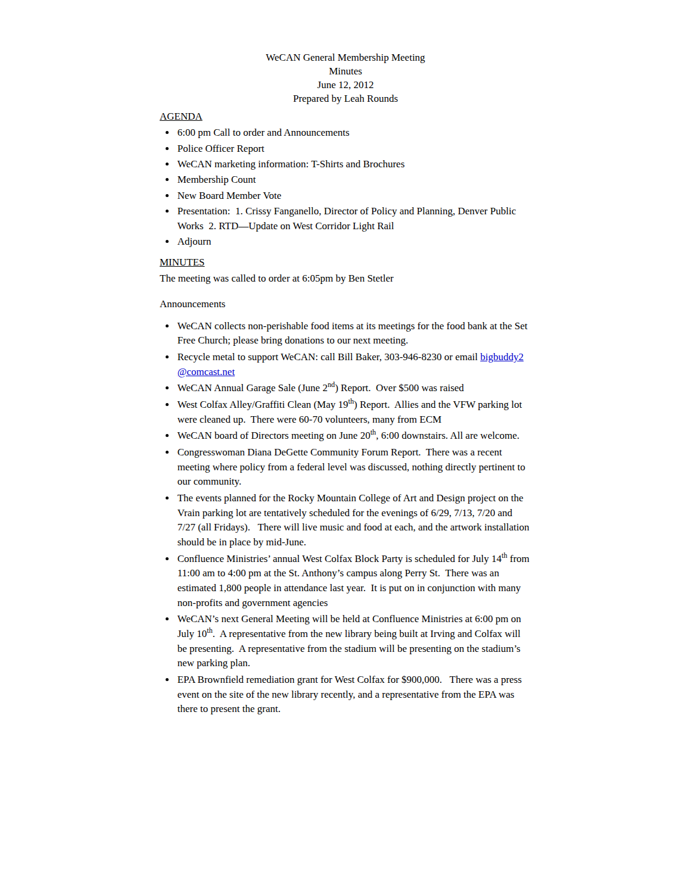WeCAN General Membership Meeting Minutes June 12, 2012 Prepared by Leah Rounds
AGENDA
6:00 pm Call to order and Announcements
Police Officer Report
WeCAN marketing information: T-Shirts and Brochures
Membership Count
New Board Member Vote
Presentation: 1. Crissy Fanganello, Director of Policy and Planning, Denver Public Works 2. RTD—Update on West Corridor Light Rail
Adjourn
MINUTES
The meeting was called to order at 6:05pm by Ben Stetler
Announcements
WeCAN collects non-perishable food items at its meetings for the food bank at the Set Free Church; please bring donations to our next meeting.
Recycle metal to support WeCAN: call Bill Baker, 303-946-8230 or email bigbuddy2@comcast.net
WeCAN Annual Garage Sale (June 2nd) Report. Over $500 was raised
West Colfax Alley/Graffiti Clean (May 19th) Report. Allies and the VFW parking lot were cleaned up. There were 60-70 volunteers, many from ECM
WeCAN board of Directors meeting on June 20th, 6:00 downstairs. All are welcome.
Congresswoman Diana DeGette Community Forum Report. There was a recent meeting where policy from a federal level was discussed, nothing directly pertinent to our community.
The events planned for the Rocky Mountain College of Art and Design project on the Vrain parking lot are tentatively scheduled for the evenings of 6/29, 7/13, 7/20 and 7/27 (all Fridays). There will live music and food at each, and the artwork installation should be in place by mid-June.
Confluence Ministries’ annual West Colfax Block Party is scheduled for July 14th from 11:00 am to 4:00 pm at the St. Anthony’s campus along Perry St. There was an estimated 1,800 people in attendance last year. It is put on in conjunction with many non-profits and government agencies
WeCAN’s next General Meeting will be held at Confluence Ministries at 6:00 pm on July 10th. A representative from the new library being built at Irving and Colfax will be presenting. A representative from the stadium will be presenting on the stadium’s new parking plan.
EPA Brownfield remediation grant for West Colfax for $900,000. There was a press event on the site of the new library recently, and a representative from the EPA was there to present the grant.